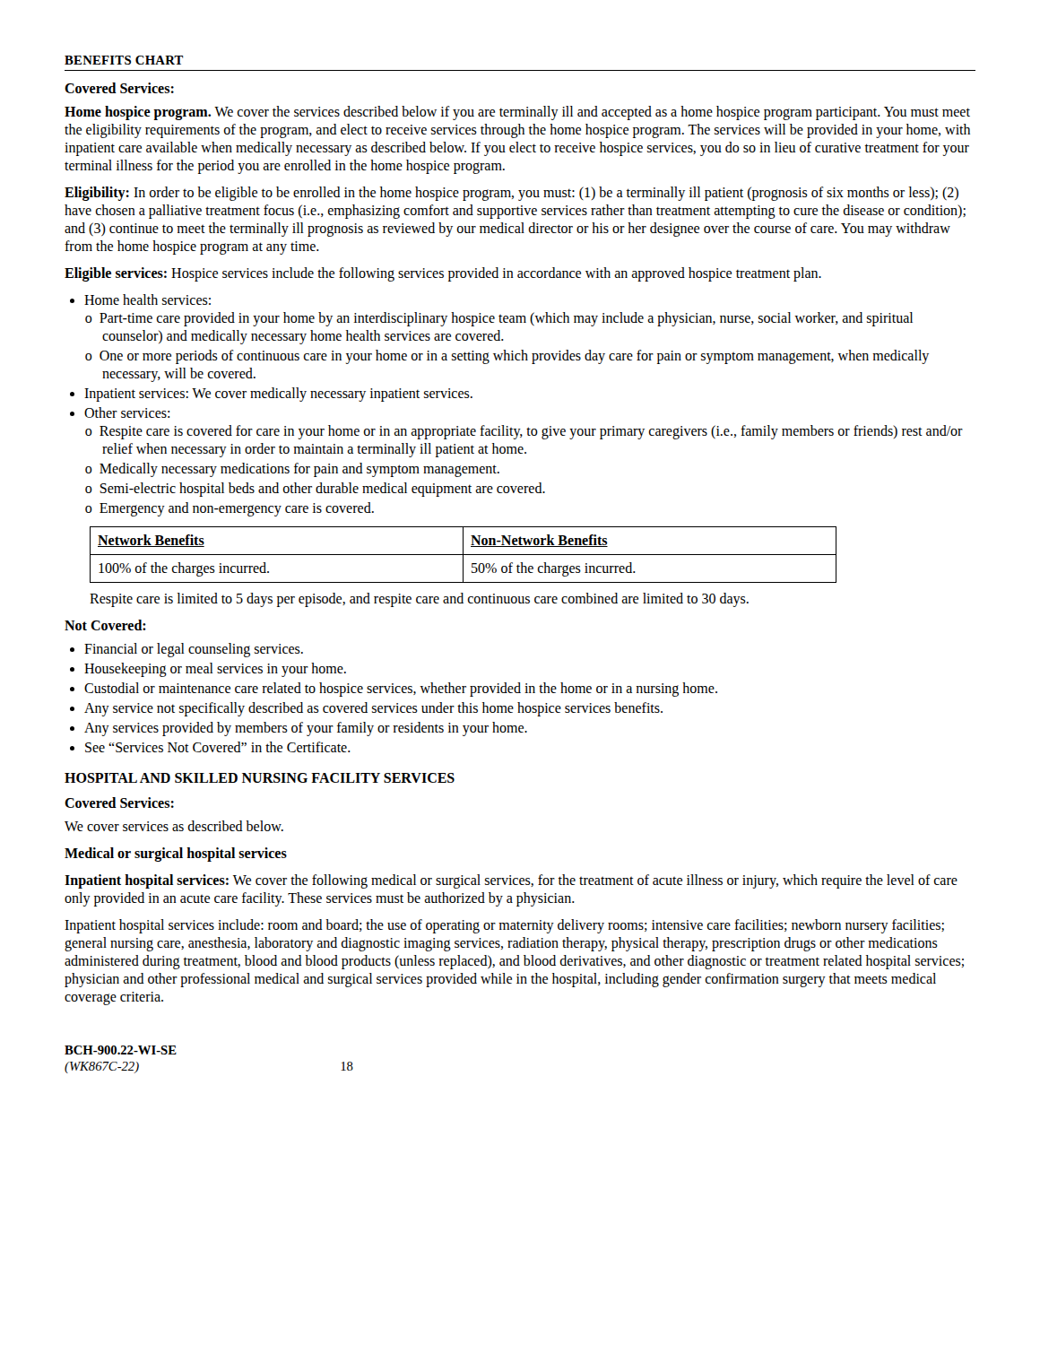BENEFITS CHART
Covered Services:
Home hospice program. We cover the services described below if you are terminally ill and accepted as a home hospice program participant. You must meet the eligibility requirements of the program, and elect to receive services through the home hospice program. The services will be provided in your home, with inpatient care available when medically necessary as described below. If you elect to receive hospice services, you do so in lieu of curative treatment for your terminal illness for the period you are enrolled in the home hospice program.
Eligibility: In order to be eligible to be enrolled in the home hospice program, you must: (1) be a terminally ill patient (prognosis of six months or less); (2) have chosen a palliative treatment focus (i.e., emphasizing comfort and supportive services rather than treatment attempting to cure the disease or condition); and (3) continue to meet the terminally ill prognosis as reviewed by our medical director or his or her designee over the course of care. You may withdraw from the home hospice program at any time.
Eligible services: Hospice services include the following services provided in accordance with an approved hospice treatment plan.
Home health services:
Part-time care provided in your home by an interdisciplinary hospice team (which may include a physician, nurse, social worker, and spiritual counselor) and medically necessary home health services are covered.
One or more periods of continuous care in your home or in a setting which provides day care for pain or symptom management, when medically necessary, will be covered.
Inpatient services: We cover medically necessary inpatient services.
Other services:
Respite care is covered for care in your home or in an appropriate facility, to give your primary caregivers (i.e., family members or friends) rest and/or relief when necessary in order to maintain a terminally ill patient at home.
Medically necessary medications for pain and symptom management.
Semi-electric hospital beds and other durable medical equipment are covered.
Emergency and non-emergency care is covered.
| Network Benefits | Non-Network Benefits |
| 100% of the charges incurred. | 50% of the charges incurred. |
Respite care is limited to 5 days per episode, and respite care and continuous care combined are limited to 30 days.
Not Covered:
Financial or legal counseling services.
Housekeeping or meal services in your home.
Custodial or maintenance care related to hospice services, whether provided in the home or in a nursing home.
Any service not specifically described as covered services under this home hospice services benefits.
Any services provided by members of your family or residents in your home.
See “Services Not Covered” in the Certificate.
HOSPITAL AND SKILLED NURSING FACILITY SERVICES
Covered Services:
We cover services as described below.
Medical or surgical hospital services
Inpatient hospital services: We cover the following medical or surgical services, for the treatment of acute illness or injury, which require the level of care only provided in an acute care facility. These services must be authorized by a physician.
Inpatient hospital services include: room and board; the use of operating or maternity delivery rooms; intensive care facilities; newborn nursery facilities; general nursing care, anesthesia, laboratory and diagnostic imaging services, radiation therapy, physical therapy, prescription drugs or other medications administered during treatment, blood and blood products (unless replaced), and blood derivatives, and other diagnostic or treatment related hospital services; physician and other professional medical and surgical services provided while in the hospital, including gender confirmation surgery that meets medical coverage criteria.
BCH-900.22-WI-SE
(WK867C-22) 18